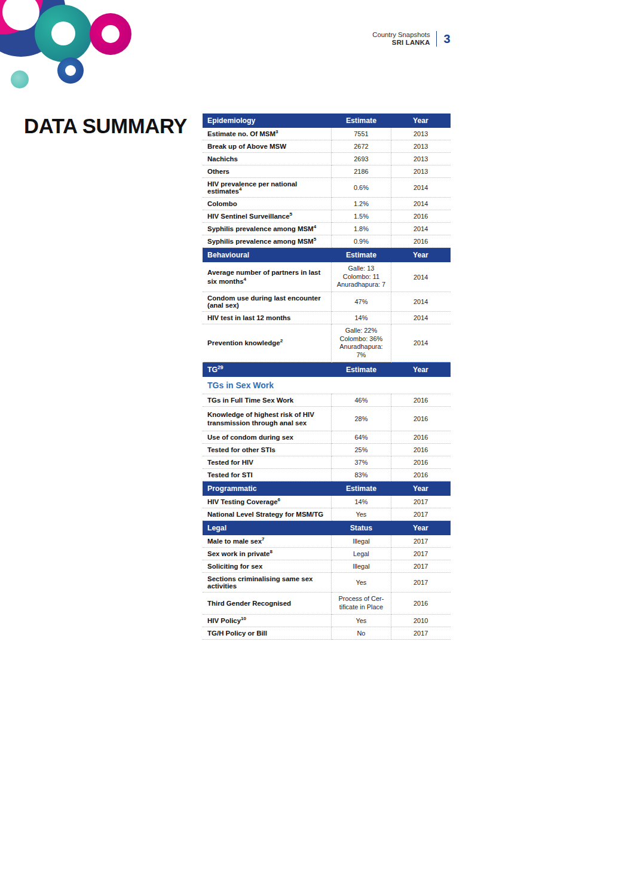Country Snapshots
SRI LANKA
3
DATA SUMMARY
| Epidemiology | Estimate | Year |
| --- | --- | --- |
| Estimate no. Of MSM 3 | 7551 | 2013 |
| Break up of Above MSW | 2672 | 2013 |
| Nachichs | 2693 | 2013 |
| Others | 2186 | 2013 |
| HIV prevalence per national estimates 4 | 0.6% | 2014 |
| Colombo | 1.2% | 2014 |
| HIV Sentinel Surveillance 5 | 1.5% | 2016 |
| Syphilis prevalence among MSM 4 | 1.8% | 2014 |
| Syphilis prevalence among MSM 5 | 0.9% | 2016 |
| Behavioural | Estimate | Year |
| Average number of partners in last six months 4 | Galle: 13 Colombo: 11 Anuradhapura: 7 | 2014 |
| Condom use during last encounter (anal sex) | 47% | 2014 |
| HIV test in last 12 months | 14% | 2014 |
| Prevention knowledge 2 | Galle: 22% Colombo: 36% Anuradhapura: 7% | 2014 |
| TG 29 | Estimate | Year |
| TGs in Sex Work | | |
| TGs in Full Time Sex Work | 46% | 2016 |
| Knowledge of highest risk of HIV transmission through anal sex | 28% | 2016 |
| Use of condom during sex | 64% | 2016 |
| Tested for other STIs | 25% | 2016 |
| Tested for HIV | 37% | 2016 |
| Tested for STI | 83% | 2016 |
| Programmatic | Estimate | Year |
| HIV Testing Coverage 6 | 14% | 2017 |
| National Level Strategy for MSM/TG | Yes | 2017 |
| Legal | Status | Year |
| Male to male sex 7 | Illegal | 2017 |
| Sex work in private 8 | Legal | 2017 |
| Soliciting for sex | Illegal | 2017 |
| Sections criminalising same sex activities | Yes | 2017 |
| Third Gender Recognised | Process of Cer- tificate in Place | 2016 |
| HIV Policy 10 | Yes | 2010 |
| TG/H Policy or Bill | No | 2017 |